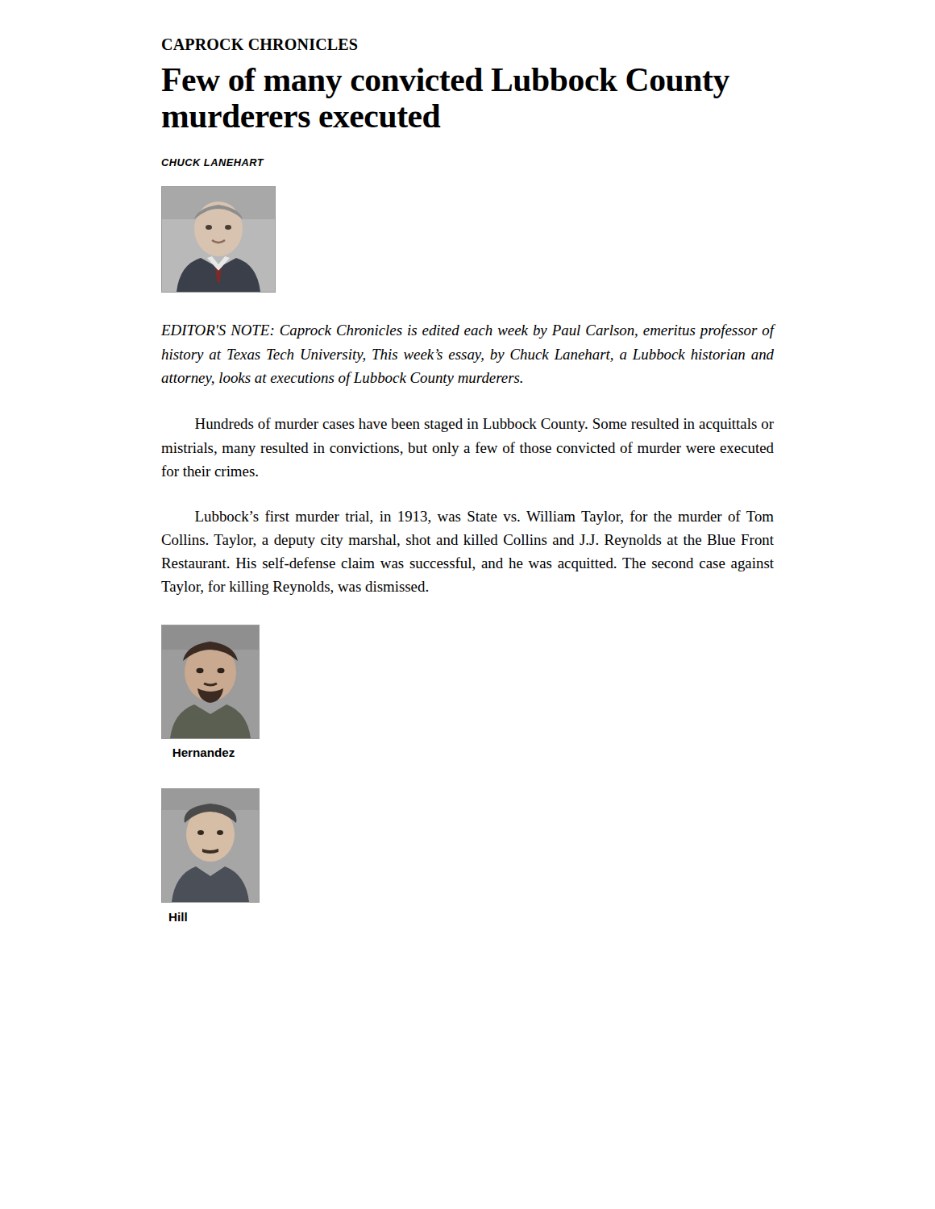CAPROCK CHRONICLES
Few of many convicted Lubbock County murderers executed
CHUCK LANEHART
EDITOR'S NOTE: Caprock Chronicles is edited each week by Paul Carlson, emeritus professor of history at Texas Tech University, This week’s essay, by Chuck Lanehart, a Lubbock historian and attorney, looks at executions of Lubbock County murderers.
Hundreds of murder cases have been staged in Lubbock County. Some resulted in acquittals or mistrials, many resulted in convictions, but only a few of those convicted of murder were executed for their crimes.
Lubbock’s first murder trial, in 1913, was State vs. William Taylor, for the murder of Tom Collins. Taylor, a deputy city marshal, shot and killed Collins and J.J. Reynolds at the Blue Front Restaurant. His self-defense claim was successful, and he was acquitted. The second case against Taylor, for killing Reynolds, was dismissed.
Hernandez
Hill